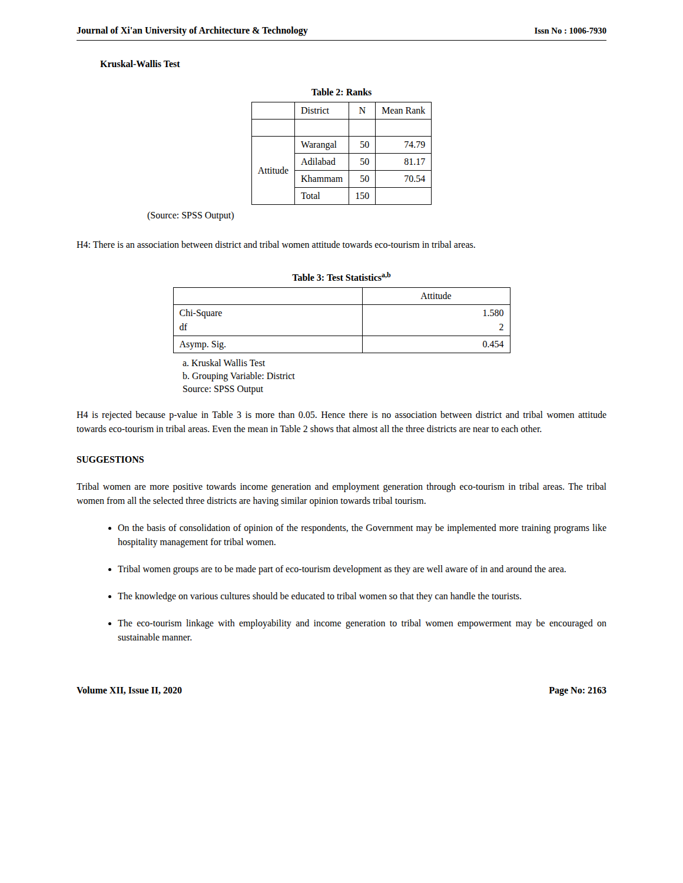Journal of Xi'an University of Architecture & Technology Issn No : 1006-7930
Kruskal-Wallis Test
Table 2: Ranks
| | District | N | Mean Rank |
| Attitude | Warangal | 50 | 74.79 |
| Adilabad | 50 | 81.17 |
| Khammam | 50 | 70.54 |
| Total | 150 | |
(Source: SPSS Output)
H4: There is an association between district and tribal women attitude towards eco-tourism in tribal areas.
Table 3: Test Statisticsa,b
| | Attitude |
| Chi-Square df | 1.580 2 |
| Asymp. Sig. | 0.454 |
a. Kruskal Wallis Test
b. Grouping Variable: District
Source: SPSS Output
H4 is rejected because p-value in Table 3 is more than 0.05. Hence there is no association between district and tribal women attitude towards eco-tourism in tribal areas. Even the mean in Table 2 shows that almost all the three districts are near to each other.
SUGGESTIONS
Tribal women are more positive towards income generation and employment generation through eco-tourism in tribal areas. The tribal women from all the selected three districts are having similar opinion towards tribal tourism.
On the basis of consolidation of opinion of the respondents, the Government may be implemented more training programs like hospitality management for tribal women.
Tribal women groups are to be made part of eco-tourism development as they are well aware of in and around the area.
The knowledge on various cultures should be educated to tribal women so that they can handle the tourists.
The eco-tourism linkage with employability and income generation to tribal women empowerment may be encouraged on sustainable manner.
Volume XII, Issue II, 2020 Page No: 2163